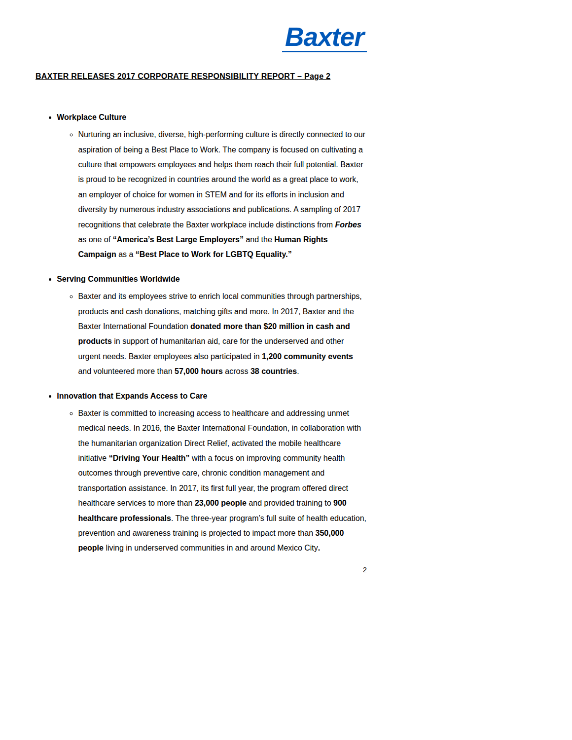Baxter
BAXTER RELEASES 2017 CORPORATE RESPONSIBILITY REPORT – Page 2
Workplace Culture
Nurturing an inclusive, diverse, high-performing culture is directly connected to our aspiration of being a Best Place to Work. The company is focused on cultivating a culture that empowers employees and helps them reach their full potential. Baxter is proud to be recognized in countries around the world as a great place to work, an employer of choice for women in STEM and for its efforts in inclusion and diversity by numerous industry associations and publications. A sampling of 2017 recognitions that celebrate the Baxter workplace include distinctions from Forbes as one of “America’s Best Large Employers” and the Human Rights Campaign as a “Best Place to Work for LGBTQ Equality.”
Serving Communities Worldwide
Baxter and its employees strive to enrich local communities through partnerships, products and cash donations, matching gifts and more. In 2017, Baxter and the Baxter International Foundation donated more than $20 million in cash and products in support of humanitarian aid, care for the underserved and other urgent needs. Baxter employees also participated in 1,200 community events and volunteered more than 57,000 hours across 38 countries.
Innovation that Expands Access to Care
Baxter is committed to increasing access to healthcare and addressing unmet medical needs. In 2016, the Baxter International Foundation, in collaboration with the humanitarian organization Direct Relief, activated the mobile healthcare initiative “Driving Your Health” with a focus on improving community health outcomes through preventive care, chronic condition management and transportation assistance. In 2017, its first full year, the program offered direct healthcare services to more than 23,000 people and provided training to 900 healthcare professionals. The three-year program’s full suite of health education, prevention and awareness training is projected to impact more than 350,000 people living in underserved communities in and around Mexico City.
2